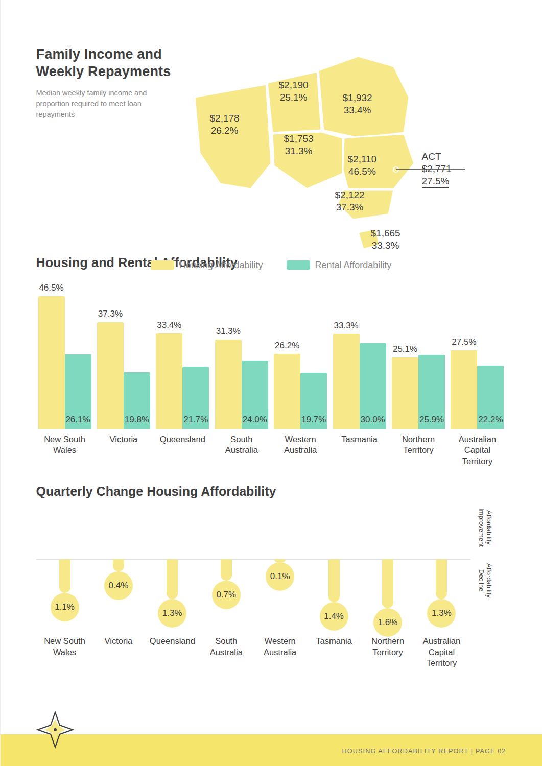Family Income and
Weekly Repayments
Median weekly family income and proportion required to meet loan repayments
$2,178
26.2%
$2,190
25.1%
$1,932
33.4%
$1,753
31.3%
$2,110
46.5%
$2,122
37.3%
$1,665
33.3%
ACT
$2,771
27.5%
Housing and Rental Affordability
Housing Affordability Rental Affordability
46.5%
26.1%
37.3%
19.8%
33.4%
21.7%
31.3%
24.0%
26.2%
19.7%
33.3%
30.0%
25.1%
25.9%
27.5%
22.2%
New South
Wales
Victoria
Queensland
South
Australia
Western
Australia
Tasmania
Northern
Territory
Australian
Capital
Territory
Quarterly Change Housing Affordability
Affordability
Improvement Affordability
Decline
1.1%
0.4%
1.3%
0.7%
0.1%
1.4%
1.6%
1.3%
New South
Wales
Victoria
Queensland
South
Australia
Western
Australia
Tasmania
Northern
Territory
Australian
Capital
Territory
HOUSING AFFORDABILITY REPORT | PAGE 02